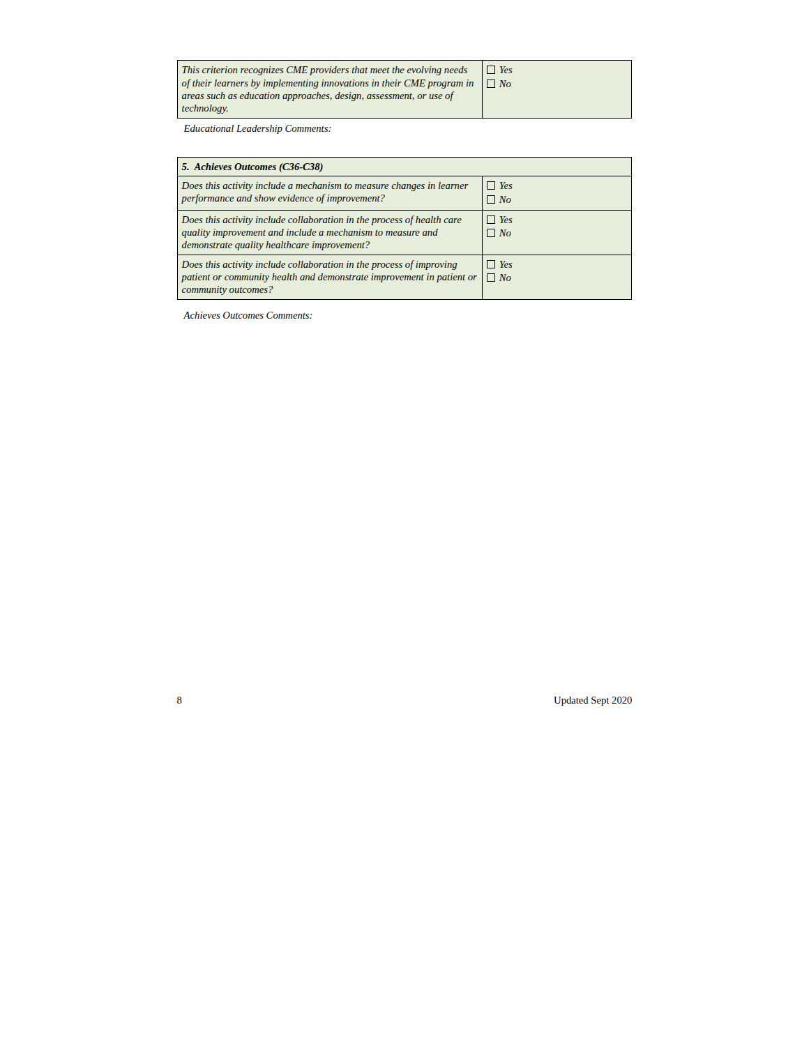| This criterion recognizes CME providers that meet the evolving needs of their learners by implementing innovations in their CME program in areas such as education approaches, design, assessment, or use of technology. | Yes No |
Educational Leadership Comments:
| 5. Achieves Outcomes (C36-C38) |
| Does this activity include a mechanism to measure changes in learner performance and show evidence of improvement? | Yes No |
| Does this activity include collaboration in the process of health care quality improvement and include a mechanism to measure and demonstrate quality healthcare improvement? | Yes No |
| Does this activity include collaboration in the process of improving patient or community health and demonstrate improvement in patient or community outcomes? | Yes No |
Achieves Outcomes Comments:
8
Updated Sept 2020